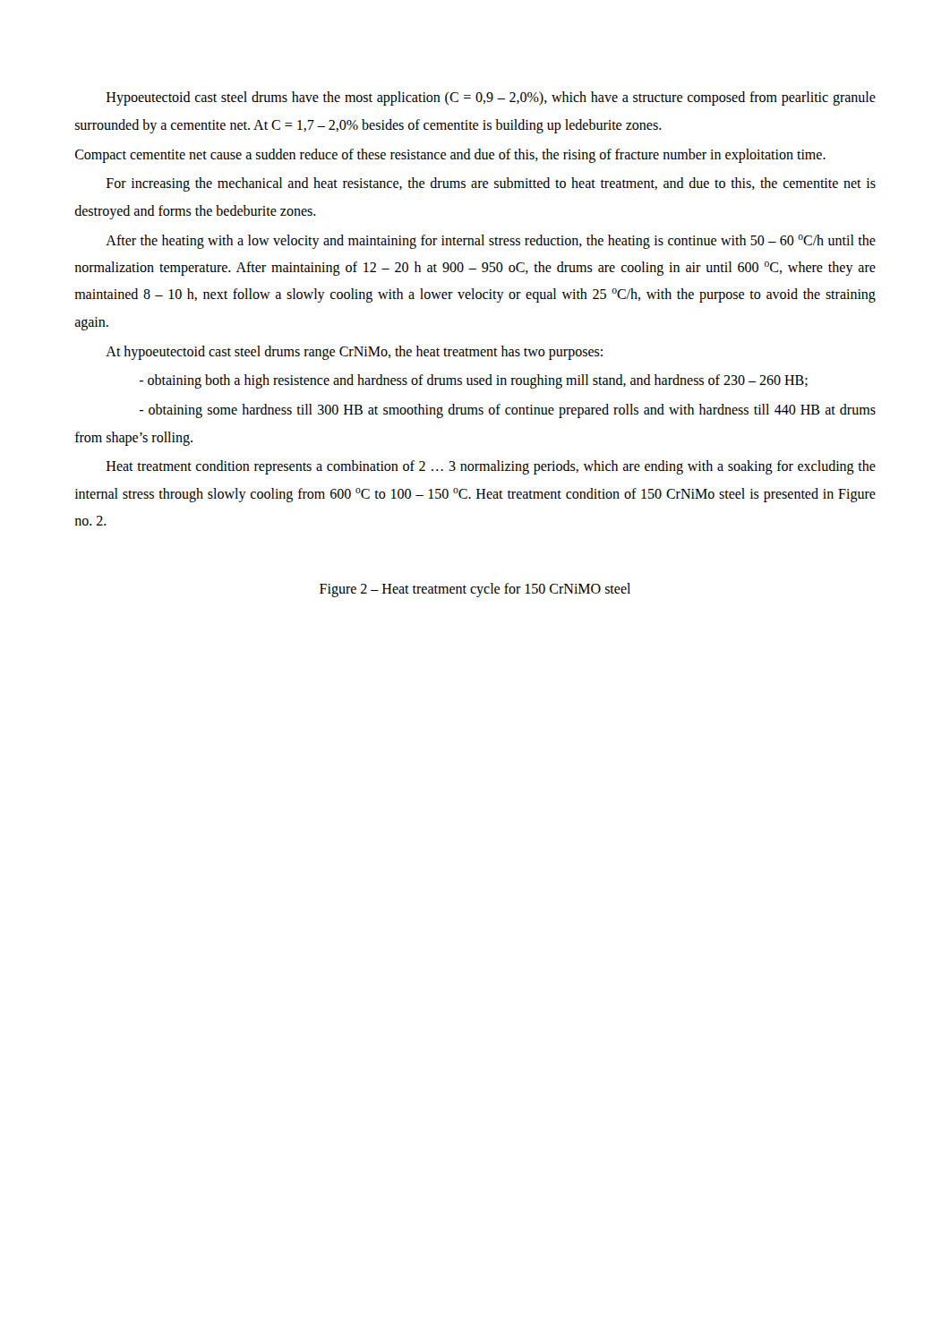Hypoeutectoid cast steel drums have the most application (C = 0,9 – 2,0%), which have a structure composed from pearlitic granule surrounded by a cementite net. At C = 1,7 – 2,0% besides of cementite is building up ledeburite zones.
Compact cementite net cause a sudden reduce of these resistance and due of this, the rising of fracture number in exploitation time.
For increasing the mechanical and heat resistance, the drums are submitted to heat treatment, and due to this, the cementite net is destroyed and forms the bedeburite zones.
After the heating with a low velocity and maintaining for internal stress reduction, the heating is continue with 50 – 60 oC/h until the normalization temperature. After maintaining of 12 – 20 h at 900 – 950 oC, the drums are cooling in air until 600 oC, where they are maintained 8 – 10 h, next follow a slowly cooling with a lower velocity or equal with 25 oC/h, with the purpose to avoid the straining again.
At hypoeutectoid cast steel drums range CrNiMo, the heat treatment has two purposes:
- obtaining both a high resistence and hardness of drums used in roughing mill stand, and hardness of 230 – 260 HB;
- obtaining some hardness till 300 HB at smoothing drums of continue prepared rolls and with hardness till 440 HB at drums from shape’s rolling.
Heat treatment condition represents a combination of 2 … 3 normalizing periods, which are ending with a soaking for excluding the internal stress through slowly cooling from 600 oC to 100 – 150 oC. Heat treatment condition of 150 CrNiMo steel is presented in Figure no. 2.
Figure 2 – Heat treatment cycle for 150 CrNiMO steel